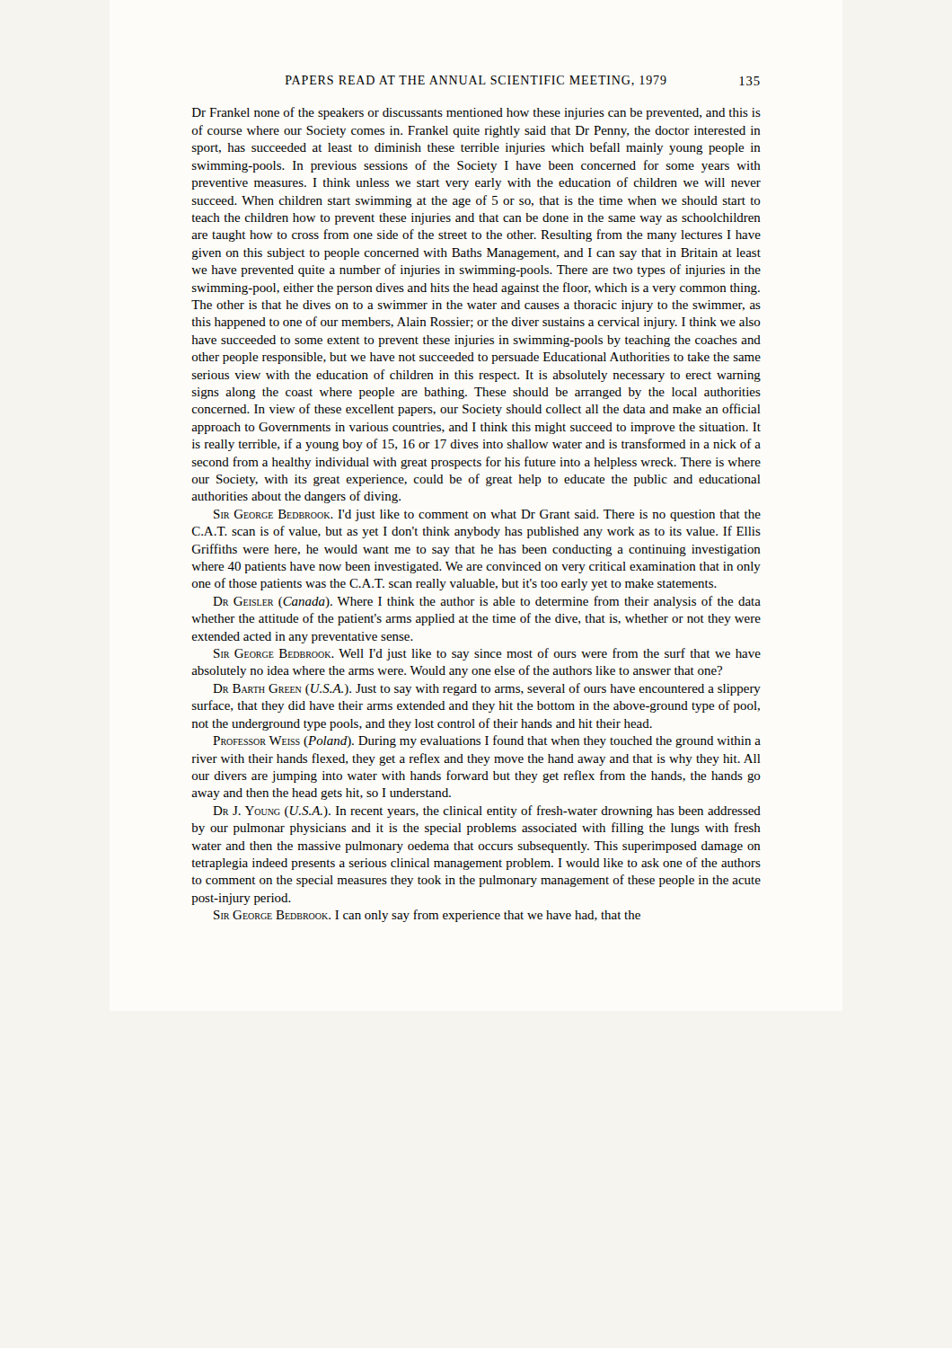Papers read at the Annual Scientific Meeting, 1979 135
Dr Frankel none of the speakers or discussants mentioned how these injuries can be prevented, and this is of course where our Society comes in. Frankel quite rightly said that Dr Penny, the doctor interested in sport, has succeeded at least to diminish these terrible injuries which befall mainly young people in swimming-pools. In previous sessions of the Society I have been concerned for some years with preventive measures. I think unless we start very early with the education of children we will never succeed. When children start swimming at the age of 5 or so, that is the time when we should start to teach the children how to prevent these injuries and that can be done in the same way as schoolchildren are taught how to cross from one side of the street to the other. Resulting from the many lectures I have given on this subject to people concerned with Baths Management, and I can say that in Britain at least we have prevented quite a number of injuries in swimming-pools. There are two types of injuries in the swimming-pool, either the person dives and hits the head against the floor, which is a very common thing. The other is that he dives on to a swimmer in the water and causes a thoracic injury to the swimmer, as this happened to one of our members, Alain Rossier; or the diver sustains a cervical injury. I think we also have succeeded to some extent to prevent these injuries in swimming-pools by teaching the coaches and other people responsible, but we have not succeeded to persuade Educational Authorities to take the same serious view with the education of children in this respect. It is absolutely necessary to erect warning signs along the coast where people are bathing. These should be arranged by the local authorities concerned. In view of these excellent papers, our Society should collect all the data and make an official approach to Governments in various countries, and I think this might succeed to improve the situation. It is really terrible, if a young boy of 15, 16 or 17 dives into shallow water and is transformed in a nick of a second from a healthy individual with great prospects for his future into a helpless wreck. There is where our Society, with its great experience, could be of great help to educate the public and educational authorities about the dangers of diving.
Sir George Bedbrook. I'd just like to comment on what Dr Grant said. There is no question that the C.A.T. scan is of value, but as yet I don't think anybody has published any work as to its value. If Ellis Griffiths were here, he would want me to say that he has been conducting a continuing investigation where 40 patients have now been investigated. We are convinced on very critical examination that in only one of those patients was the C.A.T. scan really valuable, but it's too early yet to make statements.
Dr Geisler (Canada). Where I think the author is able to determine from their analysis of the data whether the attitude of the patient's arms applied at the time of the dive, that is, whether or not they were extended acted in any preventative sense.
Sir George Bedbrook. Well I'd just like to say since most of ours were from the surf that we have absolutely no idea where the arms were. Would any one else of the authors like to answer that one?
Dr Barth Green (U.S.A.). Just to say with regard to arms, several of ours have encountered a slippery surface, that they did have their arms extended and they hit the bottom in the above-ground type of pool, not the underground type pools, and they lost control of their hands and hit their head.
Professor Weiss (Poland). During my evaluations I found that when they touched the ground within a river with their hands flexed, they get a reflex and they move the hand away and that is why they hit. All our divers are jumping into water with hands forward but they get reflex from the hands, the hands go away and then the head gets hit, so I understand.
Dr J. Young (U.S.A.). In recent years, the clinical entity of fresh-water drowning has been addressed by our pulmonar physicians and it is the special problems associated with filling the lungs with fresh water and then the massive pulmonary oedema that occurs subsequently. This superimposed damage on tetraplegia indeed presents a serious clinical management problem. I would like to ask one of the authors to comment on the special measures they took in the pulmonary management of these people in the acute post-injury period.
Sir George Bedbrook. I can only say from experience that we have had, that the